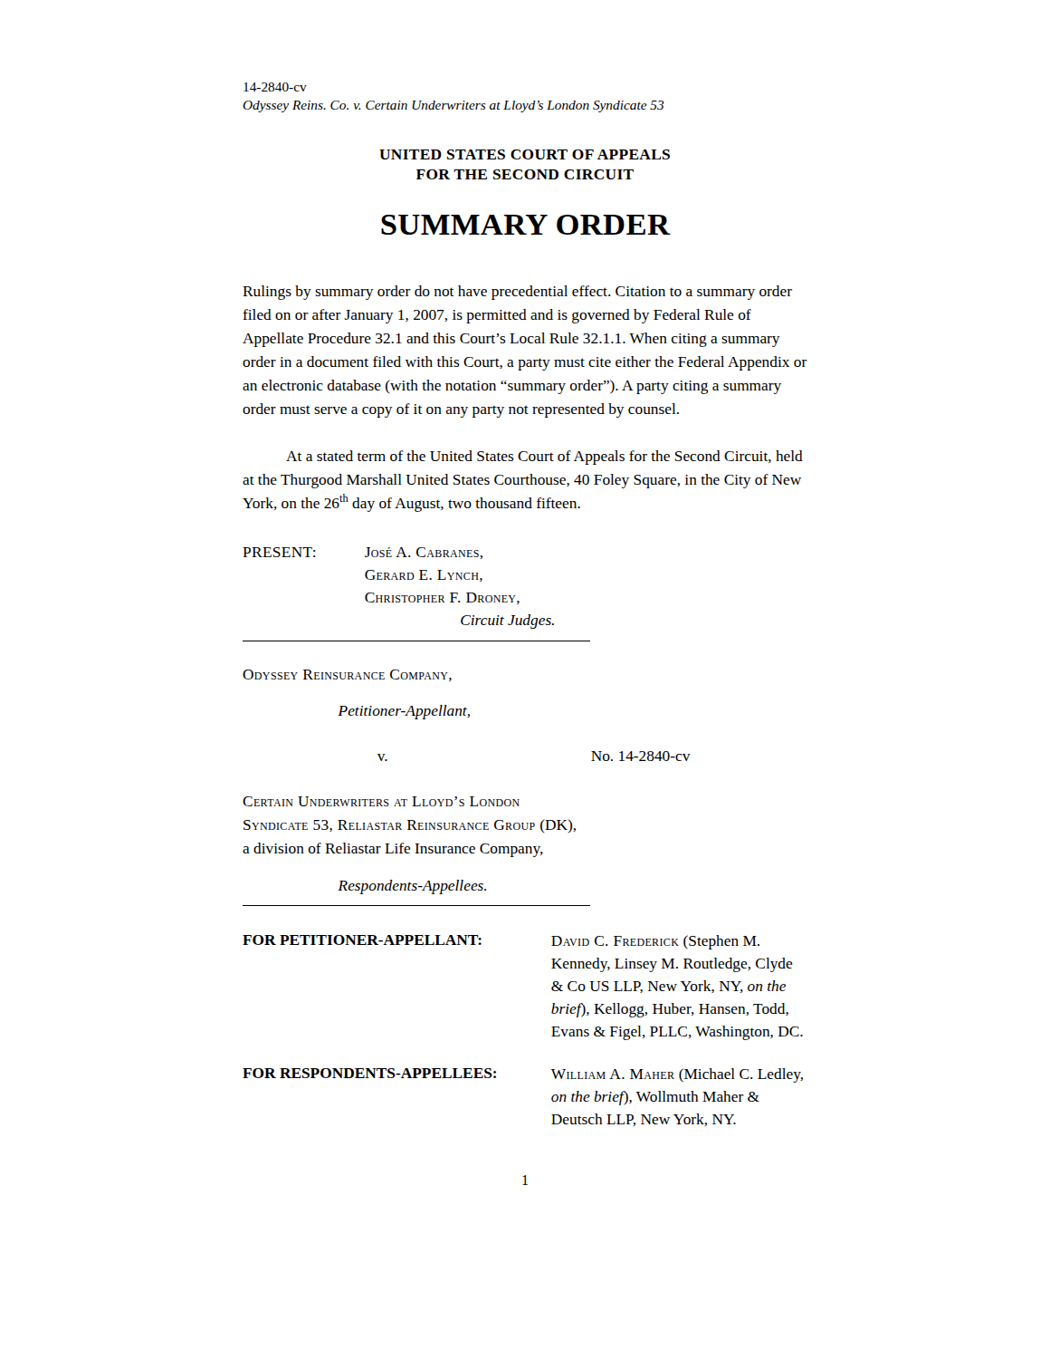14-2840-cv
Odyssey Reins. Co. v. Certain Underwriters at Lloyd’s London Syndicate 53
UNITED STATES COURT OF APPEALS
FOR THE SECOND CIRCUIT
SUMMARY ORDER
Rulings by summary order do not have precedential effect. Citation to a summary order filed on or after January 1, 2007, is permitted and is governed by Federal Rule of Appellate Procedure 32.1 and this Court’s Local Rule 32.1.1. When citing a summary order in a document filed with this Court, a party must cite either the Federal Appendix or an electronic database (with the notation “summary order”). A party citing a summary order must serve a copy of it on any party not represented by counsel.
At a stated term of the United States Court of Appeals for the Second Circuit, held at the Thurgood Marshall United States Courthouse, 40 Foley Square, in the City of New York, on the 26th day of August, two thousand fifteen.
| PRESENT: | José A. Cabranes, Gerard E. Lynch, Christopher F. Droney, Circuit Judges. |
Odyssey Reinsurance Company,
Petitioner-Appellant,
v. No. 14-2840-cv
Certain Underwriters at Lloyd’s London
Syndicate 53, Reliastar Reinsurance Group (DK),
a division of Reliastar Life Insurance Company,
Respondents-Appellees.
| FOR PETITIONER-APPELLANT: | David C. Frederick (Stephen M. Kennedy, Linsey M. Routledge, Clyde & Co US LLP, New York, NY, on the brief ), Kellogg, Huber, Hansen, Todd, Evans & Figel, PLLC, Washington, DC. |
| FOR RESPONDENTS-APPELLEES: | William A. Maher (Michael C. Ledley, on the brief ), Wollmuth Maher & Deutsch LLP, New York, NY. |
1